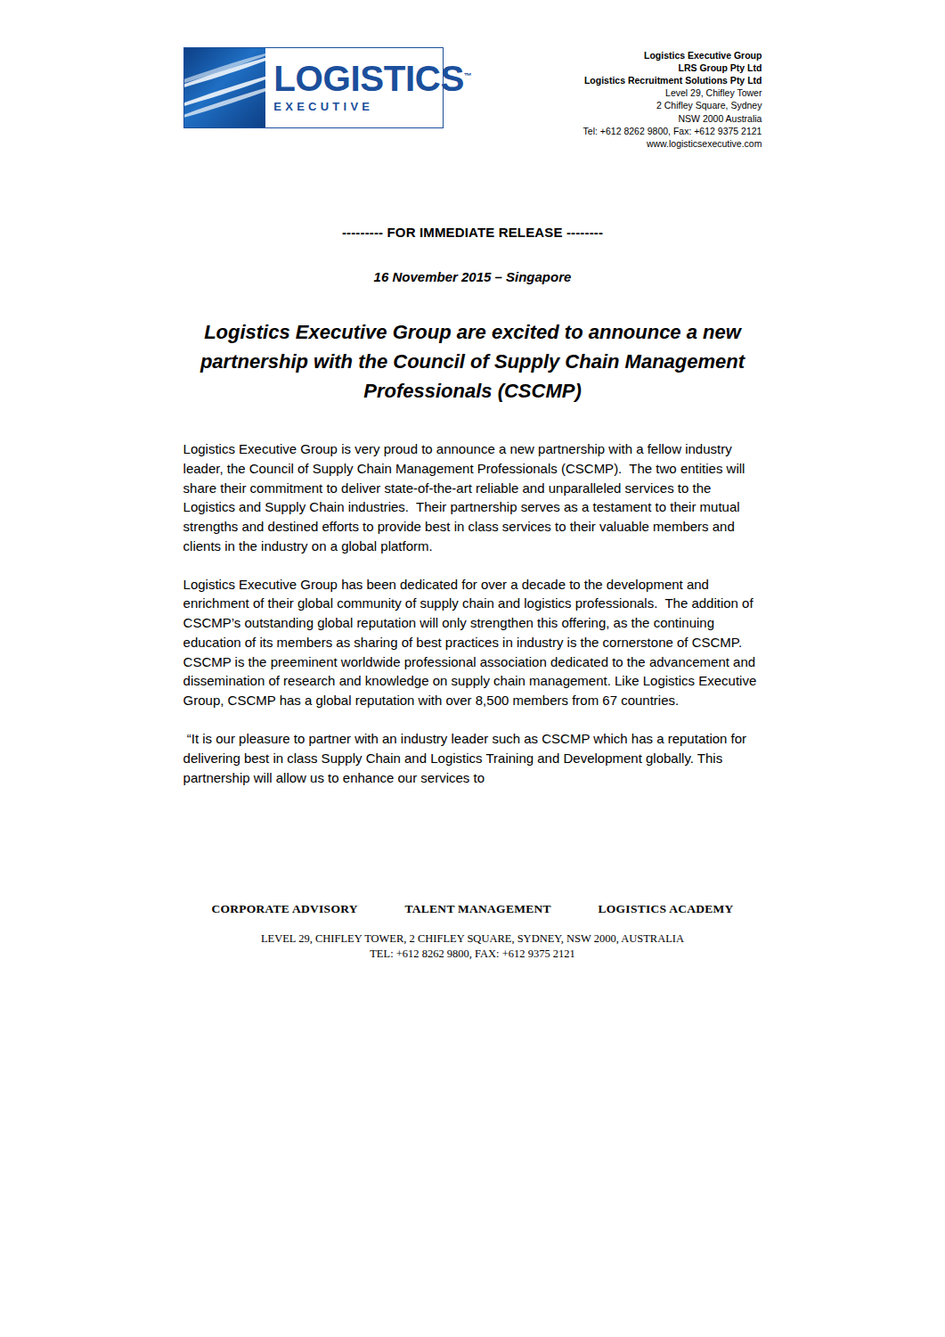LOGISTICS™
EXECUTIVE
Logistics Executive Group
LRS Group Pty Ltd
Logistics Recruitment Solutions Pty Ltd
Level 29, Chifley Tower
2 Chifley Square, Sydney
NSW 2000 Australia
Tel: +612 8262 9800, Fax: +612 9375 2121
www.logisticsexecutive.com
--------- FOR IMMEDIATE RELEASE --------
16 November 2015 – Singapore
Logistics Executive Group are excited to announce a new partnership with the Council of Supply Chain Management Professionals (CSCMP)
Logistics Executive Group is very proud to announce a new partnership with a fellow industry leader, the Council of Supply Chain Management Professionals (CSCMP). The two entities will share their commitment to deliver state-of-the-art reliable and unparalleled services to the Logistics and Supply Chain industries. Their partnership serves as a testament to their mutual strengths and destined efforts to provide best in class services to their valuable members and clients in the industry on a global platform.
Logistics Executive Group has been dedicated for over a decade to the development and enrichment of their global community of supply chain and logistics professionals. The addition of CSCMP’s outstanding global reputation will only strengthen this offering, as the continuing education of its members as sharing of best practices in industry is the cornerstone of CSCMP. CSCMP is the preeminent worldwide professional association dedicated to the advancement and dissemination of research and knowledge on supply chain management. Like Logistics Executive Group, CSCMP has a global reputation with over 8,500 members from 67 countries.
“It is our pleasure to partner with an industry leader such as CSCMP which has a reputation for delivering best in class Supply Chain and Logistics Training and Development globally. This partnership will allow us to enhance our services to
CORPORATE ADVISORY TALENT MANAGEMENT LOGISTICS ACADEMY
LEVEL 29, CHIFLEY TOWER, 2 CHIFLEY SQUARE, SYDNEY, NSW 2000, AUSTRALIA
TEL: +612 8262 9800, FAX: +612 9375 2121